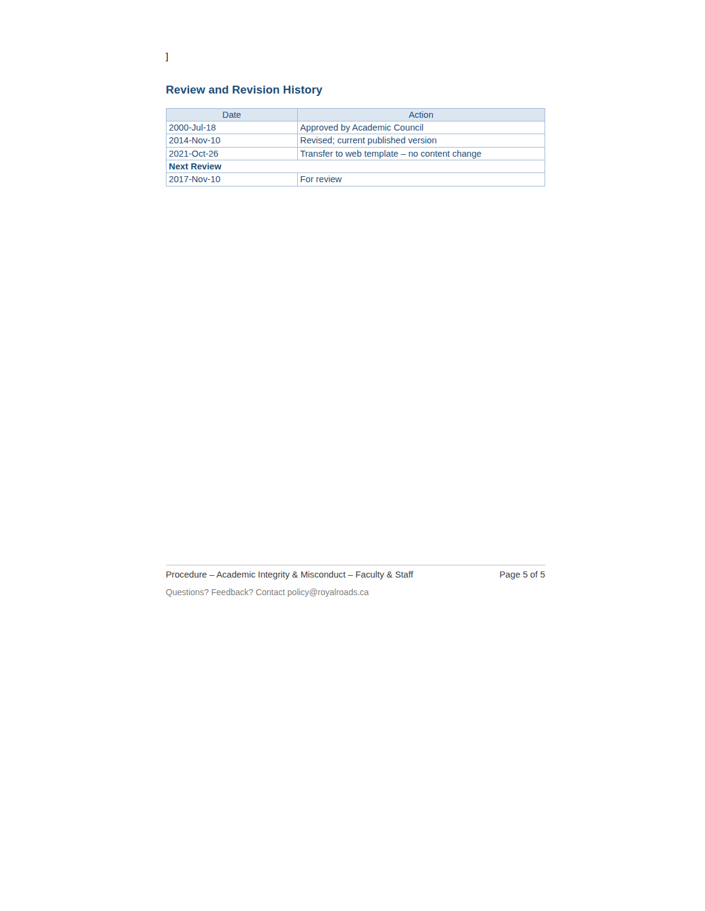]
Review and Revision History
| Date | Action |
| --- | --- |
| 2000-Jul-18 | Approved by Academic Council |
| 2014-Nov-10 | Revised; current published version |
| 2021-Oct-26 | Transfer to web template – no content change |
| Next Review |
| 2017-Nov-10 | For review |
Procedure – Academic Integrity & Misconduct – Faculty & Staff
Page 5 of 5
Questions? Feedback? Contact policy@royalroads.ca